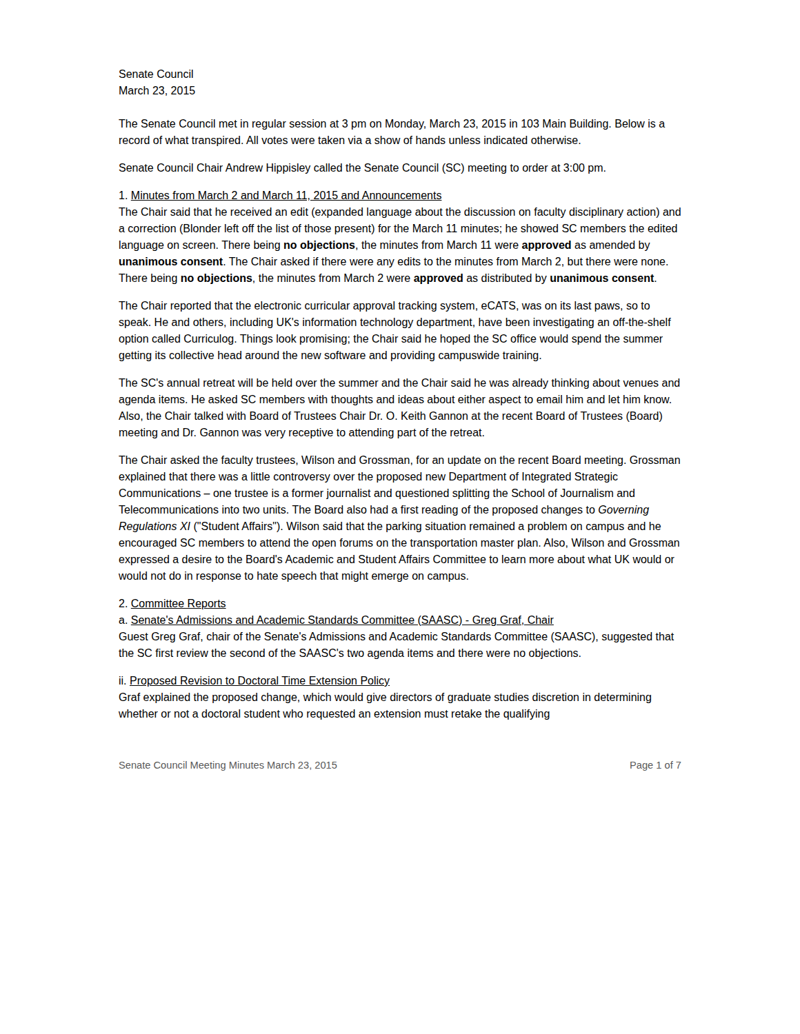Senate Council
March 23, 2015
The Senate Council met in regular session at 3 pm on Monday, March 23, 2015 in 103 Main Building. Below is a record of what transpired. All votes were taken via a show of hands unless indicated otherwise.
Senate Council Chair Andrew Hippisley called the Senate Council (SC) meeting to order at 3:00 pm.
1. Minutes from March 2 and March 11, 2015 and Announcements
The Chair said that he received an edit (expanded language about the discussion on faculty disciplinary action) and a correction (Blonder left off the list of those present) for the March 11 minutes; he showed SC members the edited language on screen. There being no objections, the minutes from March 11 were approved as amended by unanimous consent. The Chair asked if there were any edits to the minutes from March 2, but there were none. There being no objections, the minutes from March 2 were approved as distributed by unanimous consent.
The Chair reported that the electronic curricular approval tracking system, eCATS, was on its last paws, so to speak. He and others, including UK's information technology department, have been investigating an off-the-shelf option called Curriculog. Things look promising; the Chair said he hoped the SC office would spend the summer getting its collective head around the new software and providing campuswide training.
The SC's annual retreat will be held over the summer and the Chair said he was already thinking about venues and agenda items. He asked SC members with thoughts and ideas about either aspect to email him and let him know. Also, the Chair talked with Board of Trustees Chair Dr. O. Keith Gannon at the recent Board of Trustees (Board) meeting and Dr. Gannon was very receptive to attending part of the retreat.
The Chair asked the faculty trustees, Wilson and Grossman, for an update on the recent Board meeting. Grossman explained that there was a little controversy over the proposed new Department of Integrated Strategic Communications – one trustee is a former journalist and questioned splitting the School of Journalism and Telecommunications into two units. The Board also had a first reading of the proposed changes to Governing Regulations XI ("Student Affairs"). Wilson said that the parking situation remained a problem on campus and he encouraged SC members to attend the open forums on the transportation master plan. Also, Wilson and Grossman expressed a desire to the Board's Academic and Student Affairs Committee to learn more about what UK would or would not do in response to hate speech that might emerge on campus.
2. Committee Reports
a. Senate's Admissions and Academic Standards Committee (SAASC) - Greg Graf, Chair
Guest Greg Graf, chair of the Senate's Admissions and Academic Standards Committee (SAASC), suggested that the SC first review the second of the SAASC's two agenda items and there were no objections.
ii. Proposed Revision to Doctoral Time Extension Policy
Graf explained the proposed change, which would give directors of graduate studies discretion in determining whether or not a doctoral student who requested an extension must retake the qualifying
Senate Council Meeting Minutes March 23, 2015 Page 1 of 7